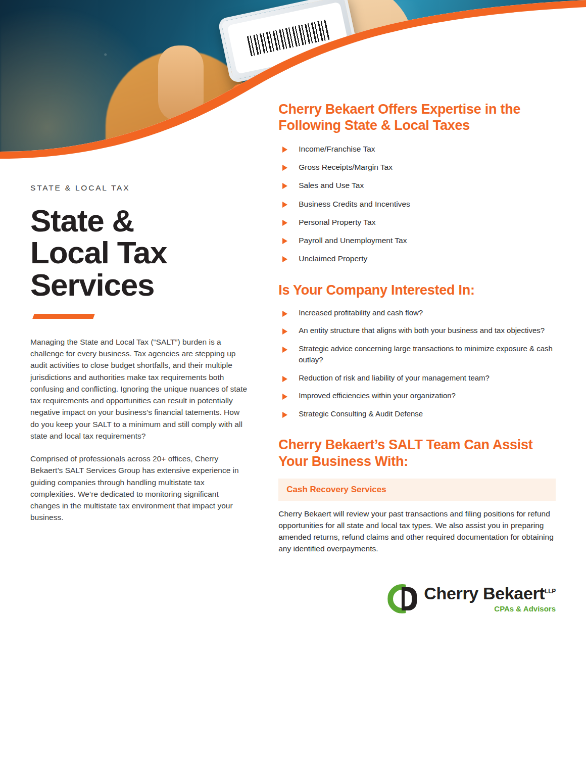State & Local Tax
State &
Local Tax
Services
Managing the State and Local Tax (“SALT”) burden is a challenge for every business. Tax agencies are stepping up audit activities to close budget shortfalls, and their multiple jurisdictions and authorities make tax requirements both confusing and conflicting. Ignoring the unique nuances of state tax requirements and opportunities can result in potentially negative impact on your business’s financial tatements. How do you keep your SALT to a minimum and still comply with all state and local tax requirements?
Comprised of professionals across 20+ offices, Cherry Bekaert’s SALT Services Group has extensive experience in guiding companies through handling multistate tax complexities. We’re dedicated to monitoring significant changes in the multistate tax environment that impact your business.
Cherry Bekaert Offers Expertise in the Following State & Local Taxes
Income/Franchise Tax
Gross Receipts/Margin Tax
Sales and Use Tax
Business Credits and Incentives
Personal Property Tax
Payroll and Unemployment Tax
Unclaimed Property
Is Your Company Interested In:
Increased profitability and cash flow?
An entity structure that aligns with both your business and tax objectives?
Strategic advice concerning large transactions to minimize exposure & cash outlay?
Reduction of risk and liability of your management team?
Improved efficiencies within your organization?
Strategic Consulting & Audit Defense
Cherry Bekaert’s SALT Team Can Assist Your Business With:
Cash Recovery Services
Cherry Bekaert will review your past transactions and filing positions for refund opportunities for all state and local tax types. We also assist you in preparing amended returns, refund claims and other required documentation for obtaining any identified overpayments.
Cherry BekaertLLP
CPAs & Advisors